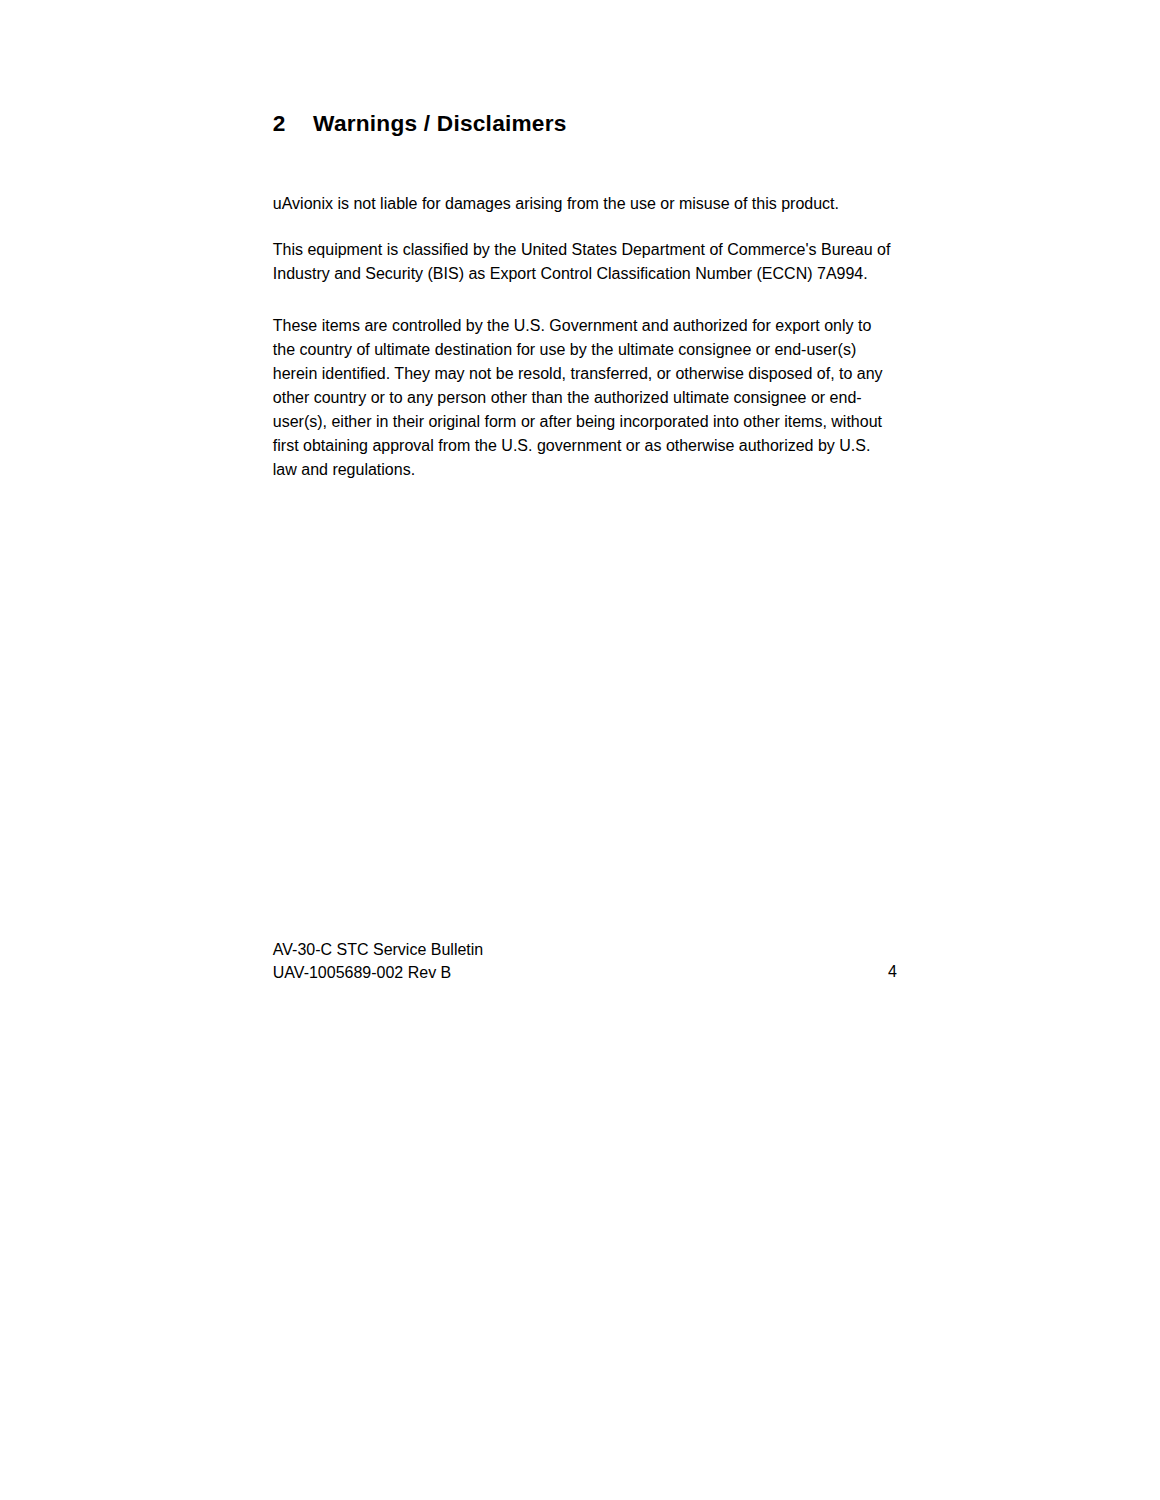2 Warnings / Disclaimers
uAvionix is not liable for damages arising from the use or misuse of this product.
This equipment is classified by the United States Department of Commerce's Bureau of Industry and Security (BIS) as Export Control Classification Number (ECCN) 7A994.
These items are controlled by the U.S. Government and authorized for export only to the country of ultimate destination for use by the ultimate consignee or end-user(s) herein identified. They may not be resold, transferred, or otherwise disposed of, to any other country or to any person other than the authorized ultimate consignee or end-user(s), either in their original form or after being incorporated into other items, without first obtaining approval from the U.S. government or as otherwise authorized by U.S. law and regulations.
AV-30-C STC Service Bulletin
UAV-1005689-002 Rev B
4